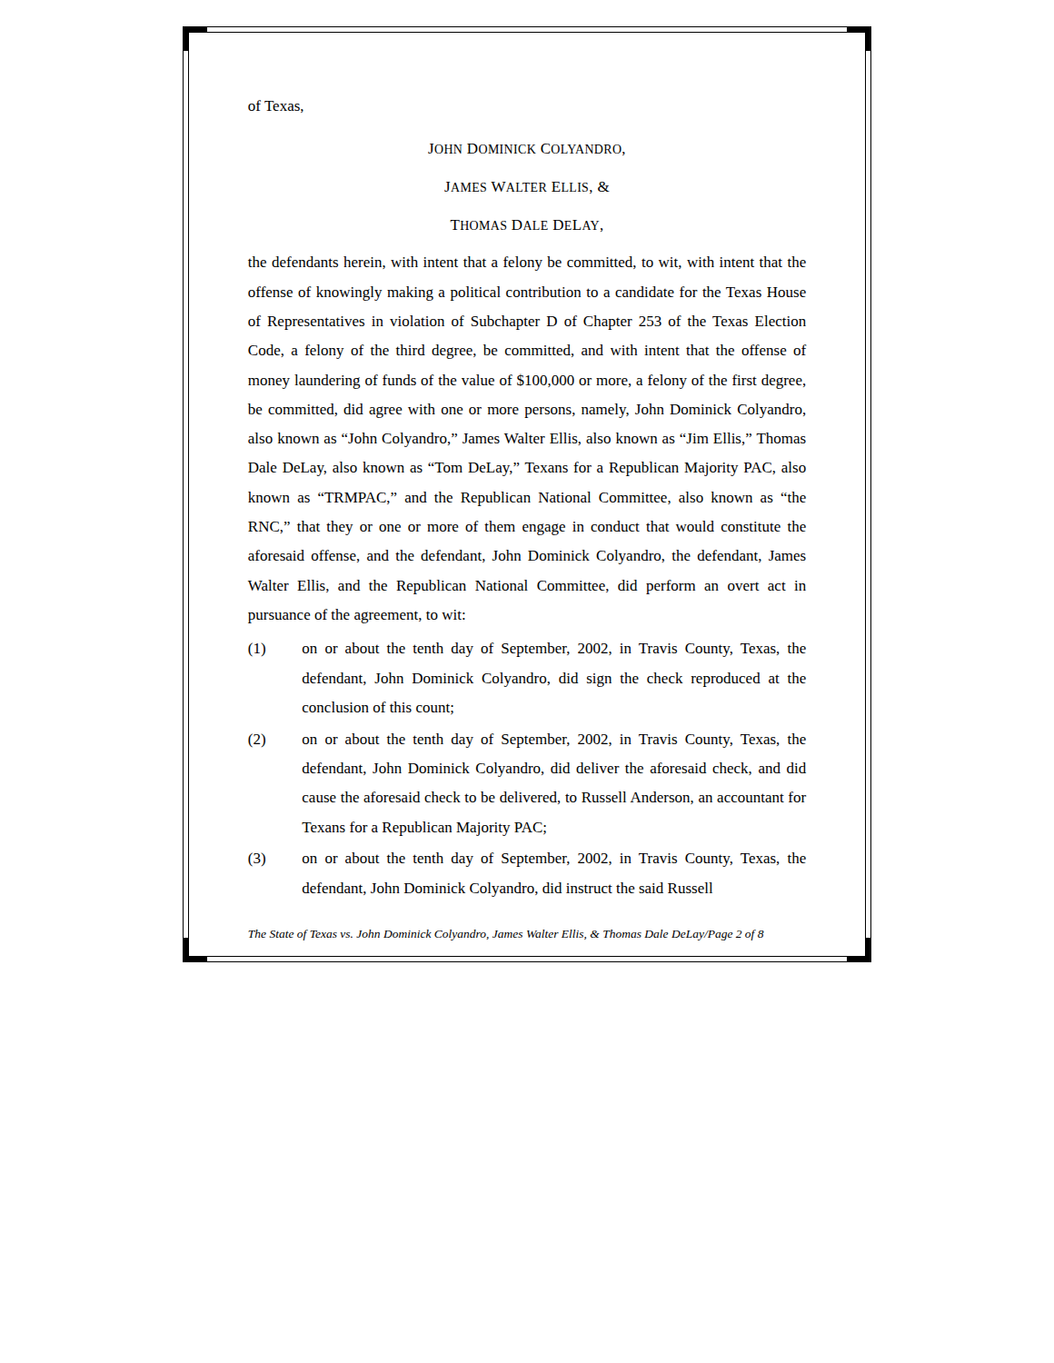of Texas,
JOHN DOMINICK COLYANDRO,
JAMES WALTER ELLIS, &
THOMAS DALE DELAY,
the defendants herein, with intent that a felony be committed, to wit, with intent that the offense of knowingly making a political contribution to a candidate for the Texas House of Representatives in violation of Subchapter D of Chapter 253 of the Texas Election Code, a felony of the third degree, be committed, and with intent that the offense of money laundering of funds of the value of $100,000 or more, a felony of the first degree, be committed, did agree with one or more persons, namely, John Dominick Colyandro, also known as “John Colyandro,” James Walter Ellis, also known as “Jim Ellis,” Thomas Dale DeLay, also known as “Tom DeLay,” Texans for a Republican Majority PAC, also known as “TRMPAC,” and the Republican National Committee, also known as “the RNC,” that they or one or more of them engage in conduct that would constitute the aforesaid offense, and the defendant, John Dominick Colyandro, the defendant, James Walter Ellis, and the Republican National Committee, did perform an overt act in pursuance of the agreement, to wit:
on or about the tenth day of September, 2002, in Travis County, Texas, the defendant, John Dominick Colyandro, did sign the check reproduced at the conclusion of this count;
on or about the tenth day of September, 2002, in Travis County, Texas, the defendant, John Dominick Colyandro, did deliver the aforesaid check, and did cause the aforesaid check to be delivered, to Russell Anderson, an accountant for Texans for a Republican Majority PAC;
on or about the tenth day of September, 2002, in Travis County, Texas, the defendant, John Dominick Colyandro, did instruct the said Russell
The State of Texas vs. John Dominick Colyandro, James Walter Ellis, & Thomas Dale DeLay/Page 2 of 8